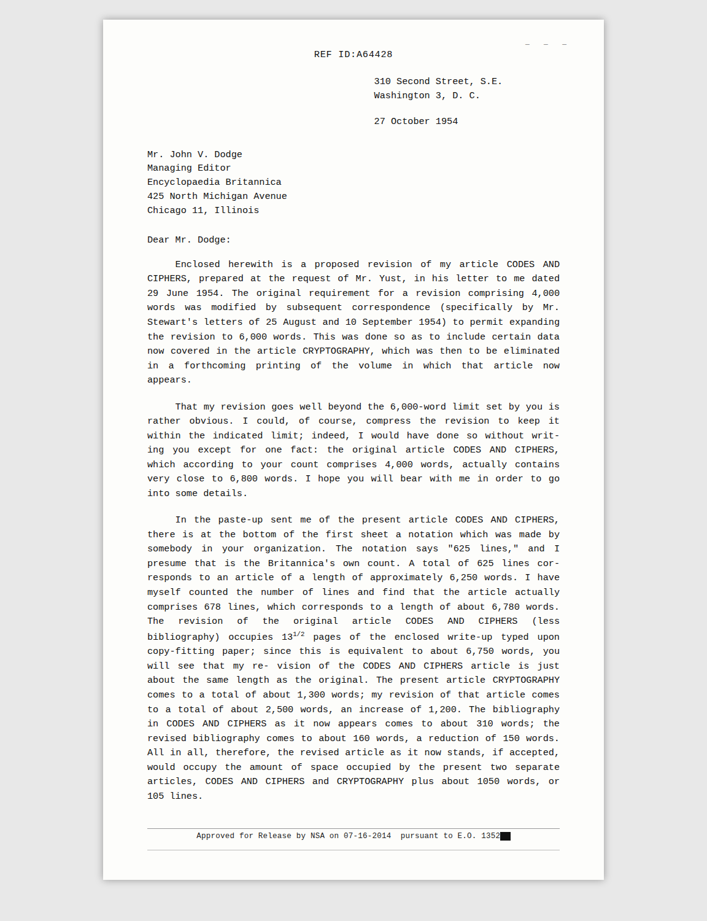— — —
REF ID:A64428
310 Second Street, S.E.
Washington 3, D. C.
27 October 1954
Mr. John V. Dodge
Managing Editor
Encyclopaedia Britannica
425 North Michigan Avenue
Chicago 11, Illinois
Dear Mr. Dodge:
Enclosed herewith is a proposed revision of my article CODES AND CIPHERS, prepared at the request of Mr. Yust, in his letter to me dated 29 June 1954. The original requirement for a revision comprising 4,000 words was modified by subsequent correspondence (specifically by Mr. Stewart's letters of 25 August and 10 September 1954) to permit expanding the revision to 6,000 words. This was done so as to include certain data now covered in the article CRYPTOGRAPHY, which was then to be eliminated in a forthcoming printing of the volume in which that article now appears.
That my revision goes well beyond the 6,000-word limit set by you is rather obvious. I could, of course, compress the revision to keep it within the indicated limit; indeed, I would have done so without writ- ing you except for one fact: the original article CODES AND CIPHERS, which according to your count comprises 4,000 words, actually contains very close to 6,800 words. I hope you will bear with me in order to go into some details.
In the paste-up sent me of the present article CODES AND CIPHERS, there is at the bottom of the first sheet a notation which was made by somebody in your organization. The notation says "625 lines," and I presume that is the Britannica's own count. A total of 625 lines cor- responds to an article of a length of approximately 6,250 words. I have myself counted the number of lines and find that the article actually comprises 678 lines, which corresponds to a length of about 6,780 words. The revision of the original article CODES AND CIPHERS (less bibliography) occupies 131/2 pages of the enclosed write-up typed upon copy-fitting paper; since this is equivalent to about 6,750 words, you will see that my re- vision of the CODES AND CIPHERS article is just about the same length as the original. The present article CRYPTOGRAPHY comes to a total of about 1,300 words; my revision of that article comes to a total of about 2,500 words, an increase of 1,200. The bibliography in CODES AND CIPHERS as it now appears comes to about 310 words; the revised bibliography comes to about 160 words, a reduction of 150 words. All in all, therefore, the revised article as it now stands, if accepted, would occupy the amount of space occupied by the present two separate articles, CODES AND CIPHERS and CRYPTOGRAPHY plus about 1050 words, or 105 lines.
Approved for Release by NSA on 07-16-2014 pursuant to E.O. 13526